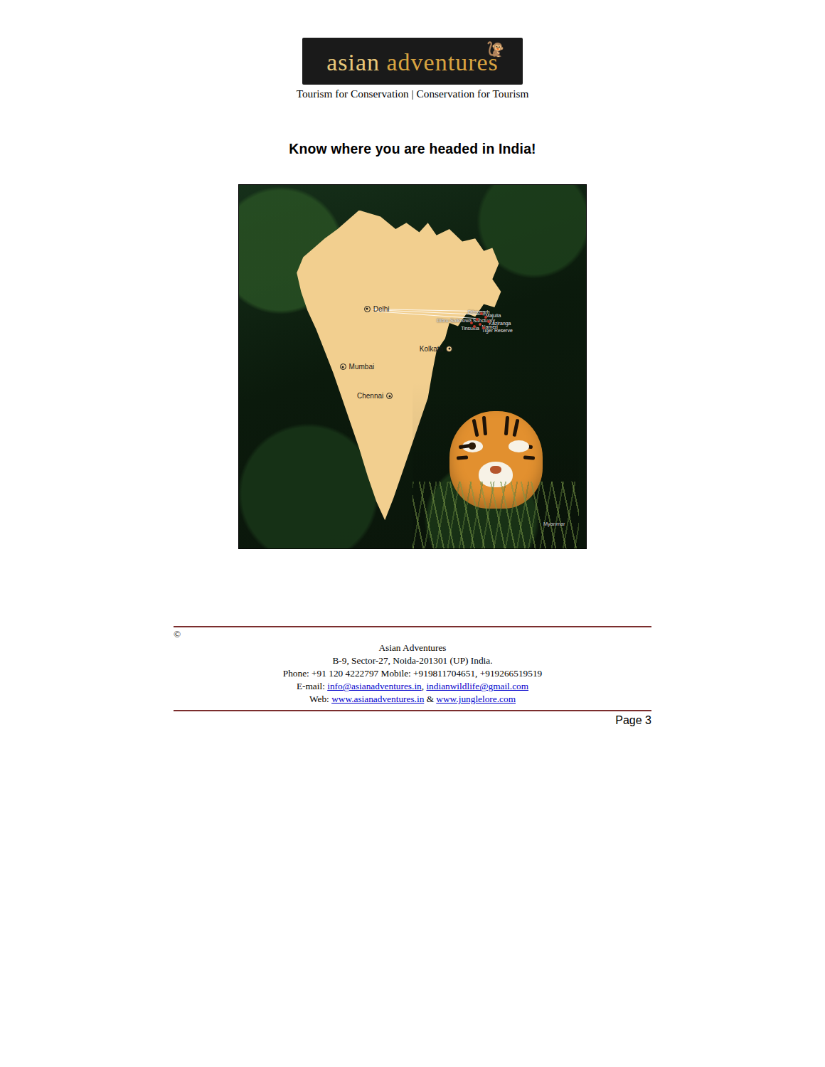🐒
asian adventures
Tourism for Conservation | Conservation for Tourism
Know where you are headed in India!
Delhi
Kolkata
Mumbai
Chennai
Dibrugarh Majulia Dibru-Saikhowa Sanctuary Kaziranga Nameri Tinsukia Tiger Reserve
Myanmar
©
Asian Adventures
B-9, Sector-27, Noida-201301 (UP) India.
Phone: +91 120 4222797 Mobile: +919811704651, +919266519519
E-mail: info@asianadventures.in, indianwildlife@gmail.com
Web: www.asianadventures.in & www.junglelore.com
Page 3